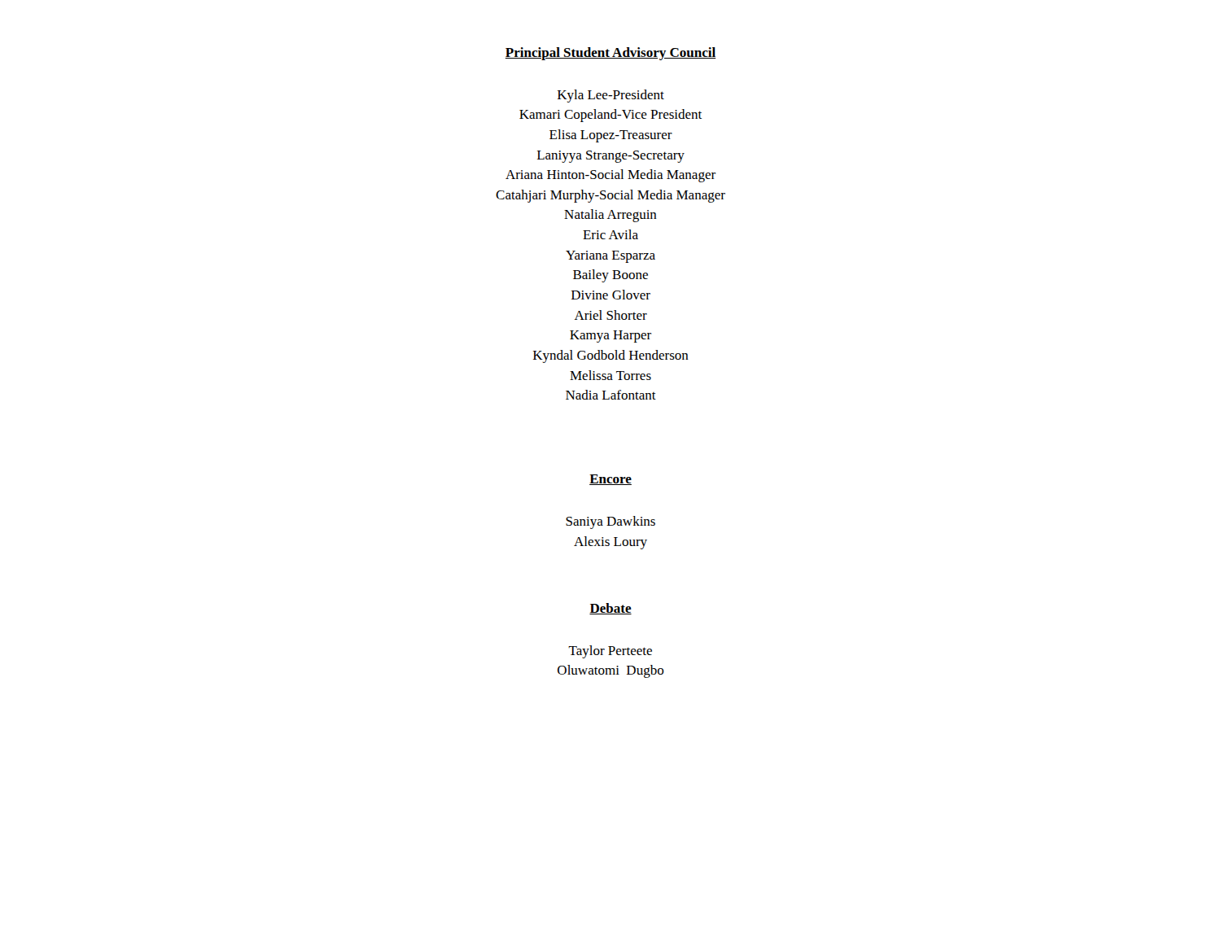Principal Student Advisory Council
Kyla Lee-President
Kamari Copeland-Vice President
Elisa Lopez-Treasurer
Laniyya Strange-Secretary
Ariana Hinton-Social Media Manager
Catahjari Murphy-Social Media Manager
Natalia Arreguin
Eric Avila
Yariana Esparza
Bailey Boone
Divine Glover
Ariel Shorter
Kamya Harper
Kyndal Godbold Henderson
Melissa Torres
Nadia Lafontant
Encore
Saniya Dawkins
Alexis Loury
Debate
Taylor Perteete
Oluwatomi Dugbo